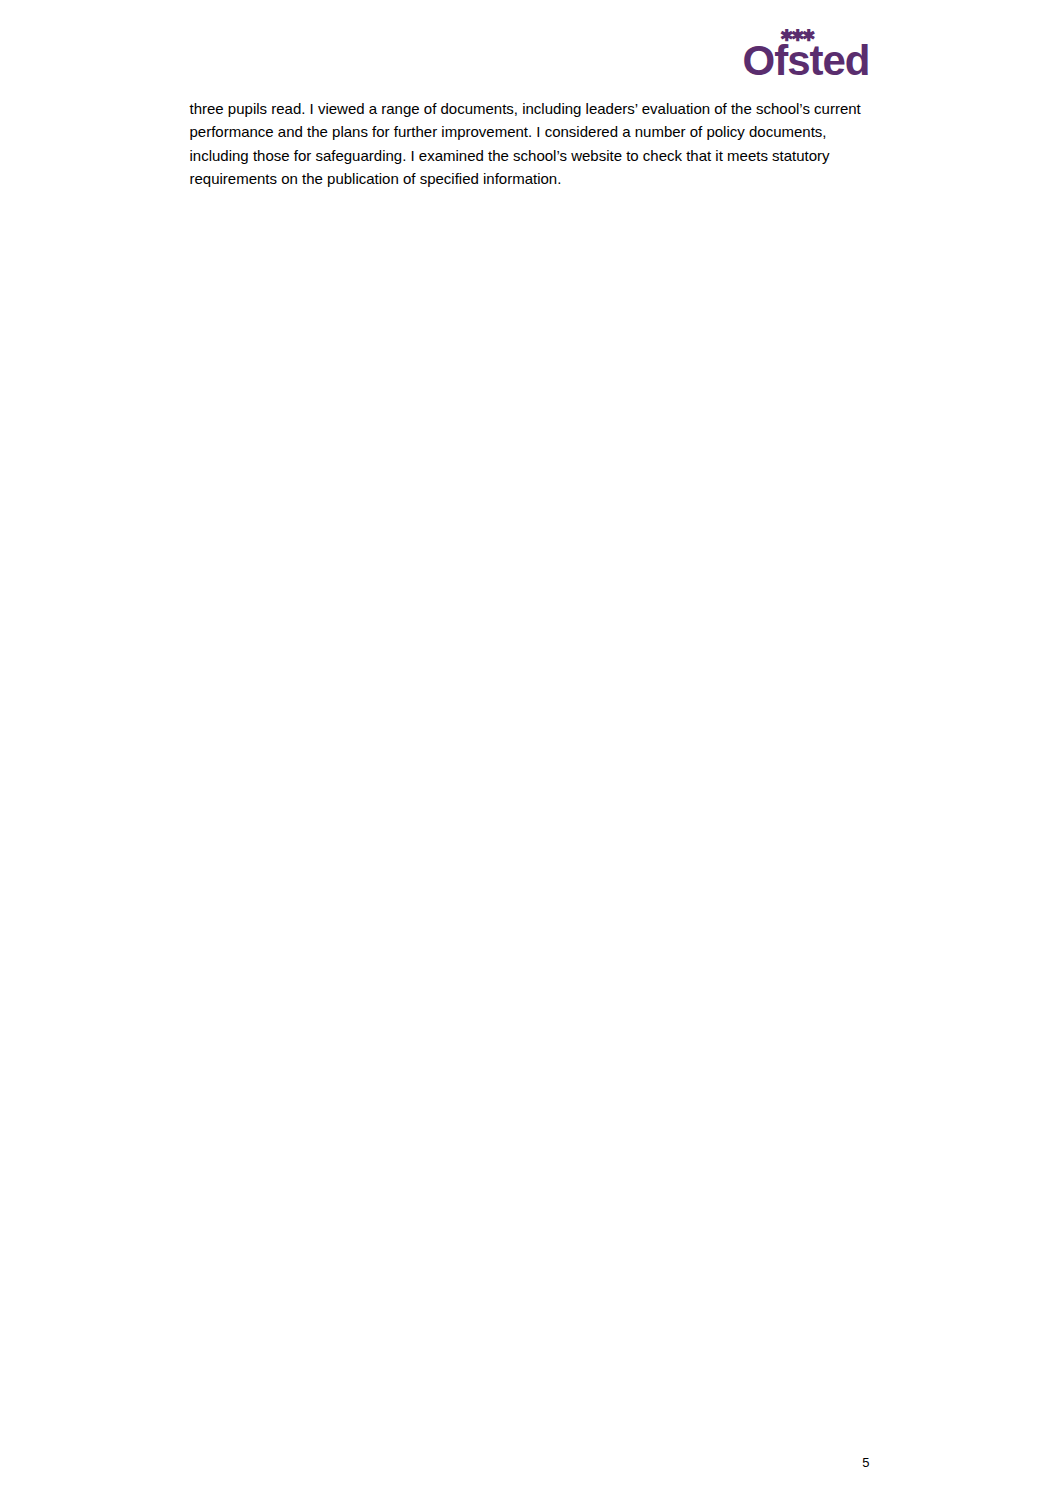✱✱✱Ofsted
three pupils read. I viewed a range of documents, including leaders’ evaluation of the school’s current performance and the plans for further improvement. I considered a number of policy documents, including those for safeguarding. I examined the school’s website to check that it meets statutory requirements on the publication of specified information.
5